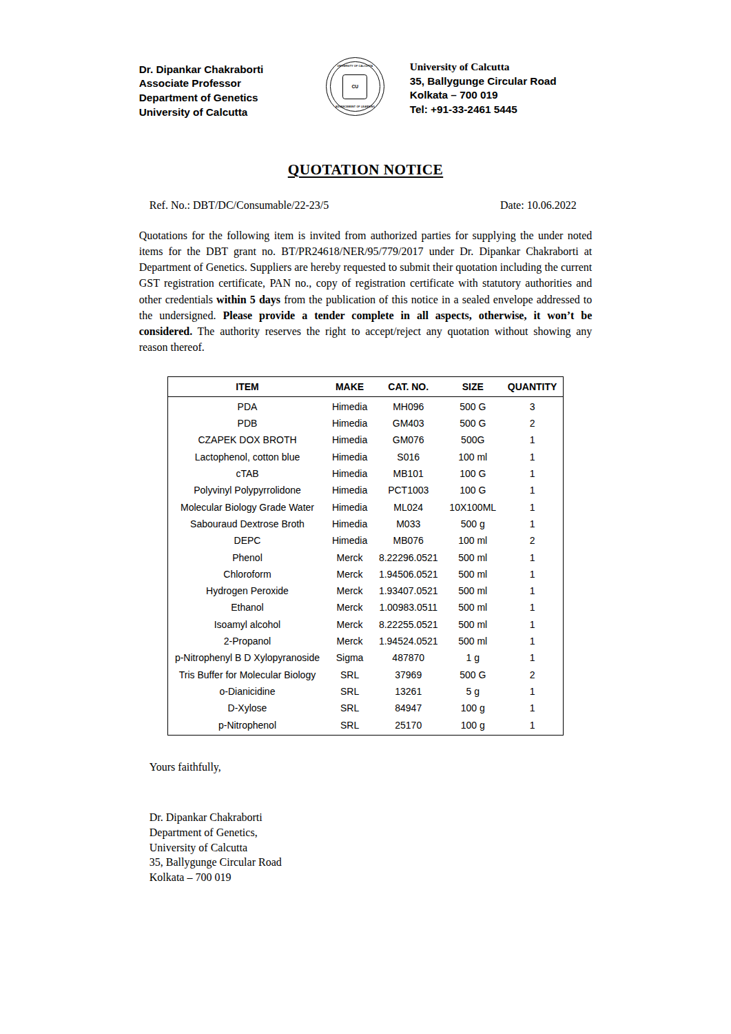Dr. Dipankar Chakraborti
Associate Professor
Department of Genetics
University of Calcutta
University of Calcutta
CU
Advancement of Learning
University of Calcutta
35, Ballygunge Circular Road
Kolkata – 700 019
Tel: +91-33-2461 5445
QUOTATION NOTICE
Ref. No.: DBT/DC/Consumable/22-23/5
Date: 10.06.2022
Quotations for the following item is invited from authorized parties for supplying the under noted items for the DBT grant no. BT/PR24618/NER/95/779/2017 under Dr. Dipankar Chakraborti at Department of Genetics. Suppliers are hereby requested to submit their quotation including the current GST registration certificate, PAN no., copy of registration certificate with statutory authorities and other credentials within 5 days from the publication of this notice in a sealed envelope addressed to the undersigned. Please provide a tender complete in all aspects, otherwise, it won’t be considered. The authority reserves the right to accept/reject any quotation without showing any reason thereof.
| ITEM | MAKE | CAT. NO. | SIZE | QUANTITY |
| --- | --- | --- | --- | --- |
| PDA | Himedia | MH096 | 500 G | 3 |
| PDB | Himedia | GM403 | 500 G | 2 |
| CZAPEK DOX BROTH | Himedia | GM076 | 500G | 1 |
| Lactophenol, cotton blue | Himedia | S016 | 100 ml | 1 |
| cTAB | Himedia | MB101 | 100 G | 1 |
| Polyvinyl Polypyrrolidone | Himedia | PCT1003 | 100 G | 1 |
| Molecular Biology Grade Water | Himedia | ML024 | 10X100ML | 1 |
| Sabouraud Dextrose Broth | Himedia | M033 | 500 g | 1 |
| DEPC | Himedia | MB076 | 100 ml | 2 |
| Phenol | Merck | 8.22296.0521 | 500 ml | 1 |
| Chloroform | Merck | 1.94506.0521 | 500 ml | 1 |
| Hydrogen Peroxide | Merck | 1.93407.0521 | 500 ml | 1 |
| Ethanol | Merck | 1.00983.0511 | 500 ml | 1 |
| Isoamyl alcohol | Merck | 8.22255.0521 | 500 ml | 1 |
| 2-Propanol | Merck | 1.94524.0521 | 500 ml | 1 |
| p-Nitrophenyl B D Xylopyranoside | Sigma | 487870 | 1 g | 1 |
| Tris Buffer for Molecular Biology | SRL | 37969 | 500 G | 2 |
| o-Dianicidine | SRL | 13261 | 5 g | 1 |
| D-Xylose | SRL | 84947 | 100 g | 1 |
| p-Nitrophenol | SRL | 25170 | 100 g | 1 |
Yours faithfully,
Dr. Dipankar Chakraborti
Department of Genetics,
University of Calcutta
35, Ballygunge Circular Road
Kolkata – 700 019